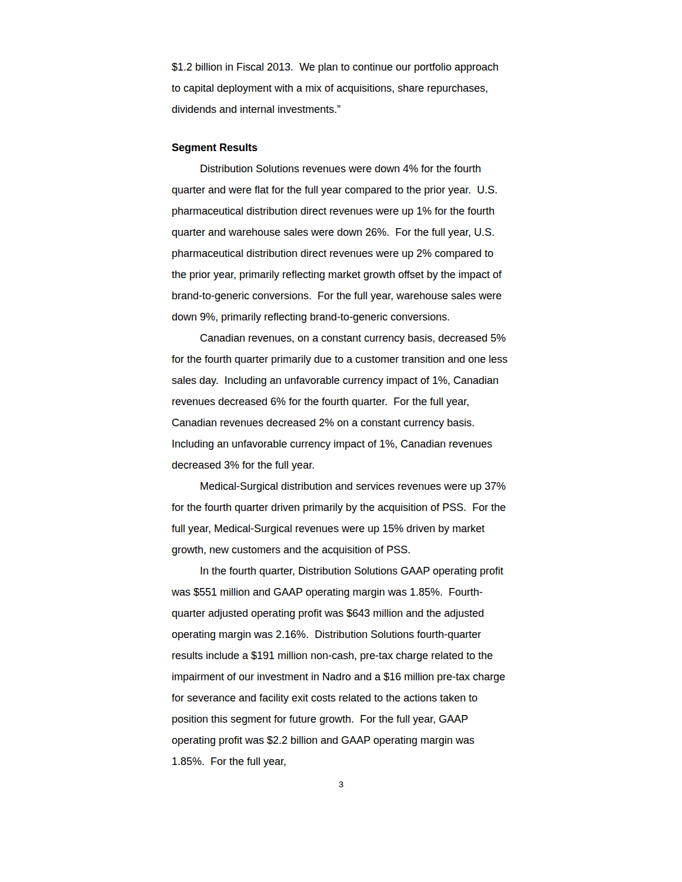$1.2 billion in Fiscal 2013. We plan to continue our portfolio approach to capital deployment with a mix of acquisitions, share repurchases, dividends and internal investments.”
Segment Results
Distribution Solutions revenues were down 4% for the fourth quarter and were flat for the full year compared to the prior year. U.S. pharmaceutical distribution direct revenues were up 1% for the fourth quarter and warehouse sales were down 26%. For the full year, U.S. pharmaceutical distribution direct revenues were up 2% compared to the prior year, primarily reflecting market growth offset by the impact of brand-to-generic conversions. For the full year, warehouse sales were down 9%, primarily reflecting brand-to-generic conversions.
Canadian revenues, on a constant currency basis, decreased 5% for the fourth quarter primarily due to a customer transition and one less sales day. Including an unfavorable currency impact of 1%, Canadian revenues decreased 6% for the fourth quarter. For the full year, Canadian revenues decreased 2% on a constant currency basis. Including an unfavorable currency impact of 1%, Canadian revenues decreased 3% for the full year.
Medical-Surgical distribution and services revenues were up 37% for the fourth quarter driven primarily by the acquisition of PSS. For the full year, Medical-Surgical revenues were up 15% driven by market growth, new customers and the acquisition of PSS.
In the fourth quarter, Distribution Solutions GAAP operating profit was $551 million and GAAP operating margin was 1.85%. Fourth-quarter adjusted operating profit was $643 million and the adjusted operating margin was 2.16%. Distribution Solutions fourth-quarter results include a $191 million non-cash, pre-tax charge related to the impairment of our investment in Nadro and a $16 million pre-tax charge for severance and facility exit costs related to the actions taken to position this segment for future growth. For the full year, GAAP operating profit was $2.2 billion and GAAP operating margin was 1.85%. For the full year,
3